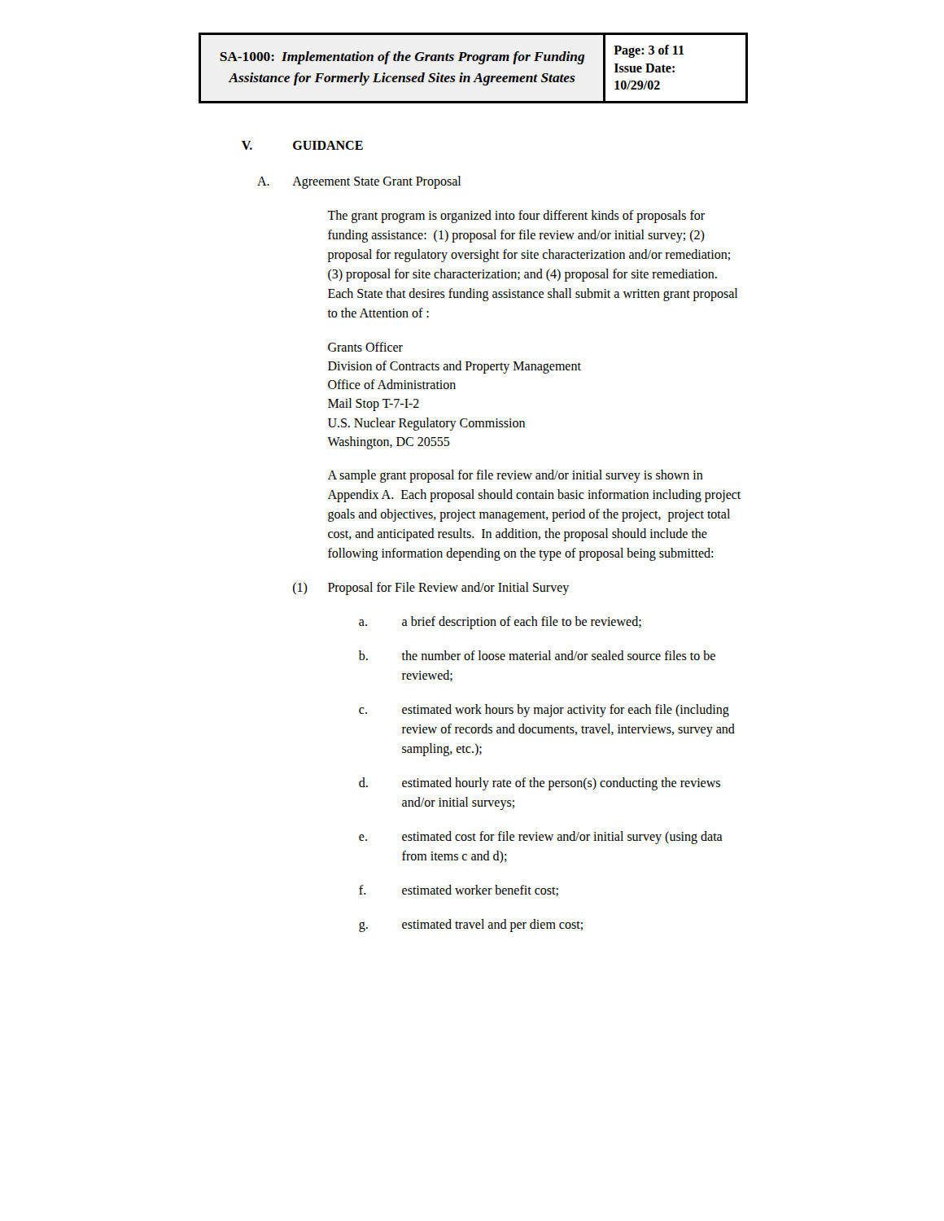SA-1000: Implementation of the Grants Program for Funding Assistance for Formerly Licensed Sites in Agreement States
Page: 3 of 11
Issue Date:
10/29/02
V. GUIDANCE
A. Agreement State Grant Proposal
The grant program is organized into four different kinds of proposals for funding assistance: (1) proposal for file review and/or initial survey; (2) proposal for regulatory oversight for site characterization and/or remediation; (3) proposal for site characterization; and (4) proposal for site remediation. Each State that desires funding assistance shall submit a written grant proposal to the Attention of :
Grants Officer
Division of Contracts and Property Management
Office of Administration
Mail Stop T-7-I-2
U.S. Nuclear Regulatory Commission
Washington, DC 20555
A sample grant proposal for file review and/or initial survey is shown in Appendix A. Each proposal should contain basic information including project goals and objectives, project management, period of the project, project total cost, and anticipated results. In addition, the proposal should include the following information depending on the type of proposal being submitted:
(1) Proposal for File Review and/or Initial Survey
a. a brief description of each file to be reviewed;
b. the number of loose material and/or sealed source files to be reviewed;
c. estimated work hours by major activity for each file (including review of records and documents, travel, interviews, survey and sampling, etc.);
d. estimated hourly rate of the person(s) conducting the reviews and/or initial surveys;
e. estimated cost for file review and/or initial survey (using data from items c and d);
f. estimated worker benefit cost;
g. estimated travel and per diem cost;